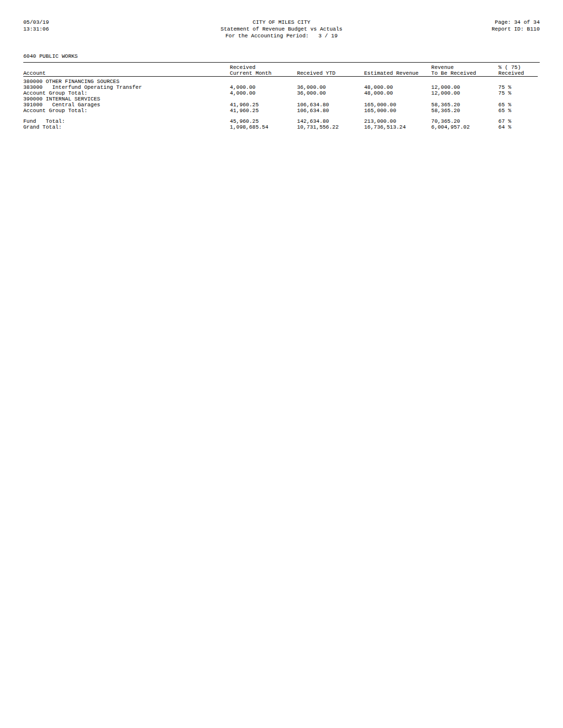05/03/19
13:31:06
CITY OF MILES CITY
Statement of Revenue Budget vs Actuals
For the Accounting Period: 3 / 19
Page: 34 of 34
Report ID: B110
6040 PUBLIC WORKS
| | Received | | | Revenue | % ( 75) |
| --- | --- | --- | --- | --- | --- |
| Account | Current Month | Received YTD | Estimated Revenue | To Be Received | Received |
| 380000 OTHER FINANCING SOURCES | | | | | |
| 383000 Interfund Operating Transfer | 4,000.00 | 36,000.00 | 48,000.00 | 12,000.00 | 75 % |
| Account Group Total: | 4,000.00 | 36,000.00 | 48,000.00 | 12,000.00 | 75 % |
| 390000 INTERNAL SERVICES | | | | | |
| 391000 Central Garages | 41,960.25 | 106,634.80 | 165,000.00 | 58,365.20 | 65 % |
| Account Group Total: | 41,960.25 | 106,634.80 | 165,000.00 | 58,365.20 | 65 % |
| Fund Total: | 45,960.25 | 142,634.80 | 213,000.00 | 70,365.20 | 67 % |
| Grand Total: | 1,098,685.54 | 10,731,556.22 | 16,736,513.24 | 6,004,957.02 | 64 % |